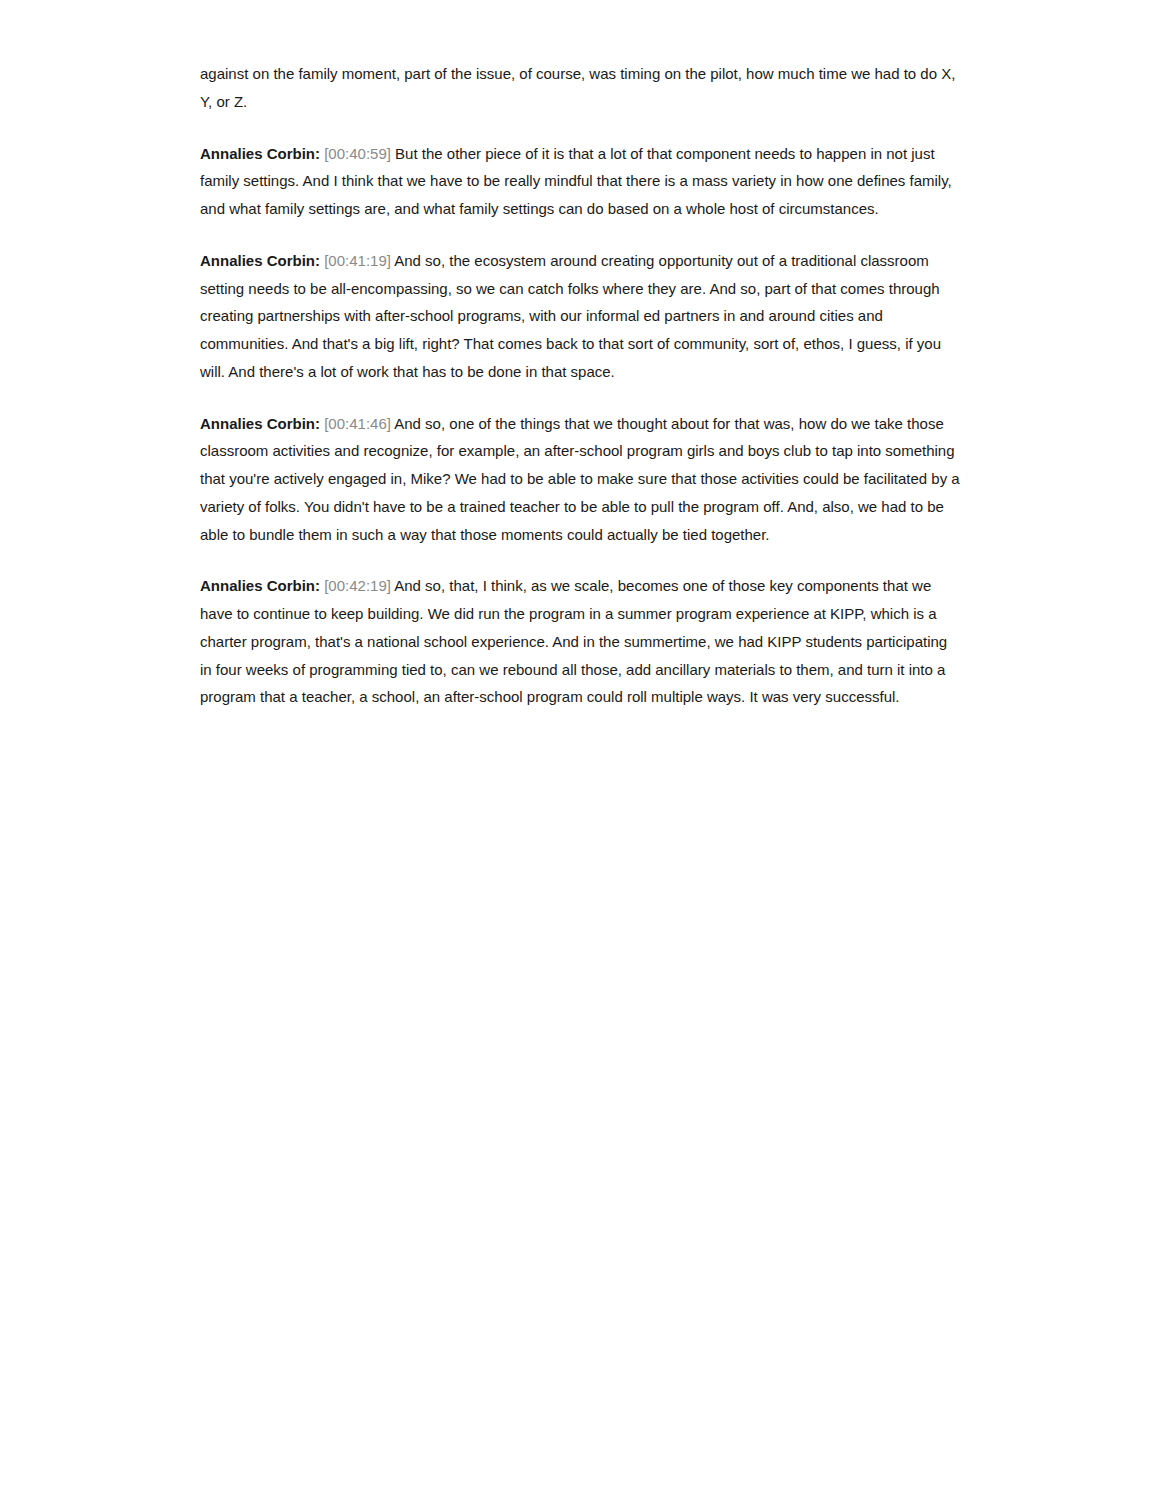against on the family moment, part of the issue, of course, was timing on the pilot, how much time we had to do X, Y, or Z.
Annalies Corbin: [00:40:59] But the other piece of it is that a lot of that component needs to happen in not just family settings. And I think that we have to be really mindful that there is a mass variety in how one defines family, and what family settings are, and what family settings can do based on a whole host of circumstances.
Annalies Corbin: [00:41:19] And so, the ecosystem around creating opportunity out of a traditional classroom setting needs to be all-encompassing, so we can catch folks where they are. And so, part of that comes through creating partnerships with after-school programs, with our informal ed partners in and around cities and communities. And that's a big lift, right? That comes back to that sort of community, sort of, ethos, I guess, if you will. And there's a lot of work that has to be done in that space.
Annalies Corbin: [00:41:46] And so, one of the things that we thought about for that was, how do we take those classroom activities and recognize, for example, an after-school program girls and boys club to tap into something that you're actively engaged in, Mike? We had to be able to make sure that those activities could be facilitated by a variety of folks. You didn't have to be a trained teacher to be able to pull the program off. And, also, we had to be able to bundle them in such a way that those moments could actually be tied together.
Annalies Corbin: [00:42:19] And so, that, I think, as we scale, becomes one of those key components that we have to continue to keep building. We did run the program in a summer program experience at KIPP, which is a charter program, that's a national school experience. And in the summertime, we had KIPP students participating in four weeks of programming tied to, can we rebound all those, add ancillary materials to them, and turn it into a program that a teacher, a school, an after-school program could roll multiple ways. It was very successful.